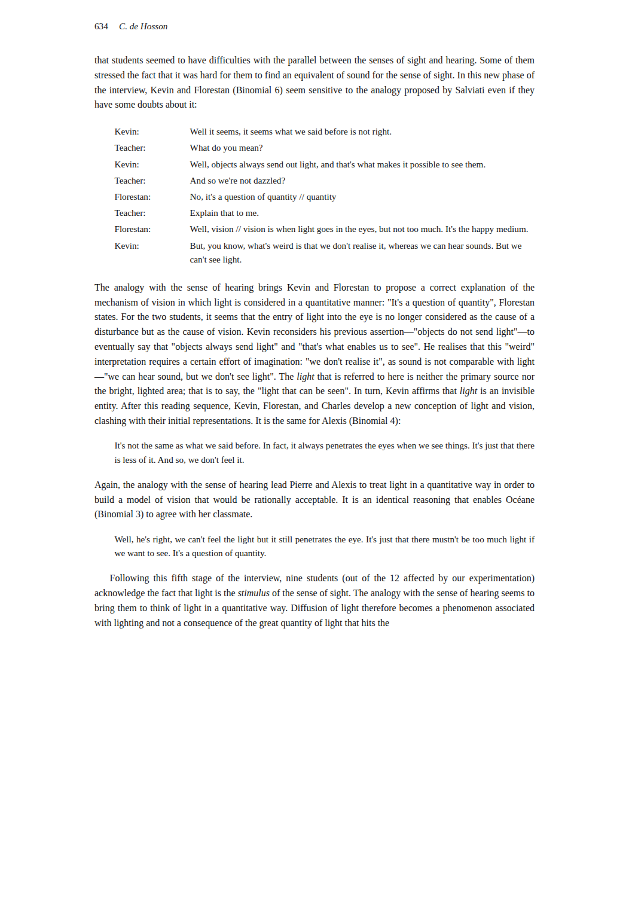634 C. de Hosson
that students seemed to have difficulties with the parallel between the senses of sight and hearing. Some of them stressed the fact that it was hard for them to find an equivalent of sound for the sense of sight. In this new phase of the interview, Kevin and Florestan (Binomial 6) seem sensitive to the analogy proposed by Salviati even if they have some doubts about it:
| Kevin: | Well it seems, it seems what we said before is not right. |
| Teacher: | What do you mean? |
| Kevin: | Well, objects always send out light, and that's what makes it possible to see them. |
| Teacher: | And so we're not dazzled? |
| Florestan: | No, it's a question of quantity // quantity |
| Teacher: | Explain that to me. |
| Florestan: | Well, vision // vision is when light goes in the eyes, but not too much. It's the happy medium. |
| Kevin: | But, you know, what's weird is that we don't realise it, whereas we can hear sounds. But we can't see light. |
The analogy with the sense of hearing brings Kevin and Florestan to propose a correct explanation of the mechanism of vision in which light is considered in a quantitative manner: "It's a question of quantity", Florestan states. For the two students, it seems that the entry of light into the eye is no longer considered as the cause of a disturbance but as the cause of vision. Kevin reconsiders his previous assertion—"objects do not send light"—to eventually say that "objects always send light" and "that's what enables us to see". He realises that this "weird" interpretation requires a certain effort of imagination: "we don't realise it", as sound is not comparable with light—"we can hear sound, but we don't see light". The light that is referred to here is neither the primary source nor the bright, lighted area; that is to say, the "light that can be seen". In turn, Kevin affirms that light is an invisible entity. After this reading sequence, Kevin, Florestan, and Charles develop a new conception of light and vision, clashing with their initial representations. It is the same for Alexis (Binomial 4):
It's not the same as what we said before. In fact, it always penetrates the eyes when we see things. It's just that there is less of it. And so, we don't feel it.
Again, the analogy with the sense of hearing lead Pierre and Alexis to treat light in a quantitative way in order to build a model of vision that would be rationally acceptable. It is an identical reasoning that enables Océane (Binomial 3) to agree with her classmate.
Well, he's right, we can't feel the light but it still penetrates the eye. It's just that there mustn't be too much light if we want to see. It's a question of quantity.
Following this fifth stage of the interview, nine students (out of the 12 affected by our experimentation) acknowledge the fact that light is the stimulus of the sense of sight. The analogy with the sense of hearing seems to bring them to think of light in a quantitative way. Diffusion of light therefore becomes a phenomenon associated with lighting and not a consequence of the great quantity of light that hits the